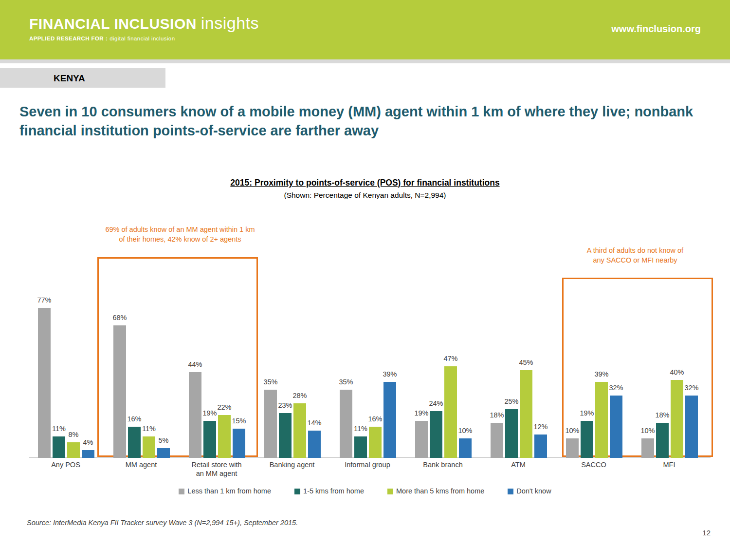FINANCIAL INCLUSION insights
APPLIED RESEARCH FOR: digital financial inclusion
www.finclusion.org
KENYA
Seven in 10 consumers know of a mobile money (MM) agent within 1 km of where they live; nonbank financial institution points-of-service are farther away
2015: Proximity to points-of-service (POS) for financial institutions
(Shown: Percentage of Kenyan adults, N=2,994)
69% of adults know of an MM agent within 1 km
of their homes, 42% know of 2+ agents
A third of adults do not know of
any SACCO or MFI nearby
77%
11%
8%
4%
Any POS
68%
16%
11%
5%
MM agent
44%
19%
22%
15%
Retail store with
an MM agent
35%
23%
28%
14%
Banking agent
35%
11%
16%
39%
Informal group
19%
24%
47%
10%
Bank branch
18%
25%
45%
12%
ATM
10%
19%
39%
32%
SACCO
10%
18%
40%
32%
MFI
Less than 1 km from home 1-5 kms from home More than 5 kms from home Don't know
Source: InterMedia Kenya FII Tracker survey Wave 3 (N=2,994 15+), September 2015.
12